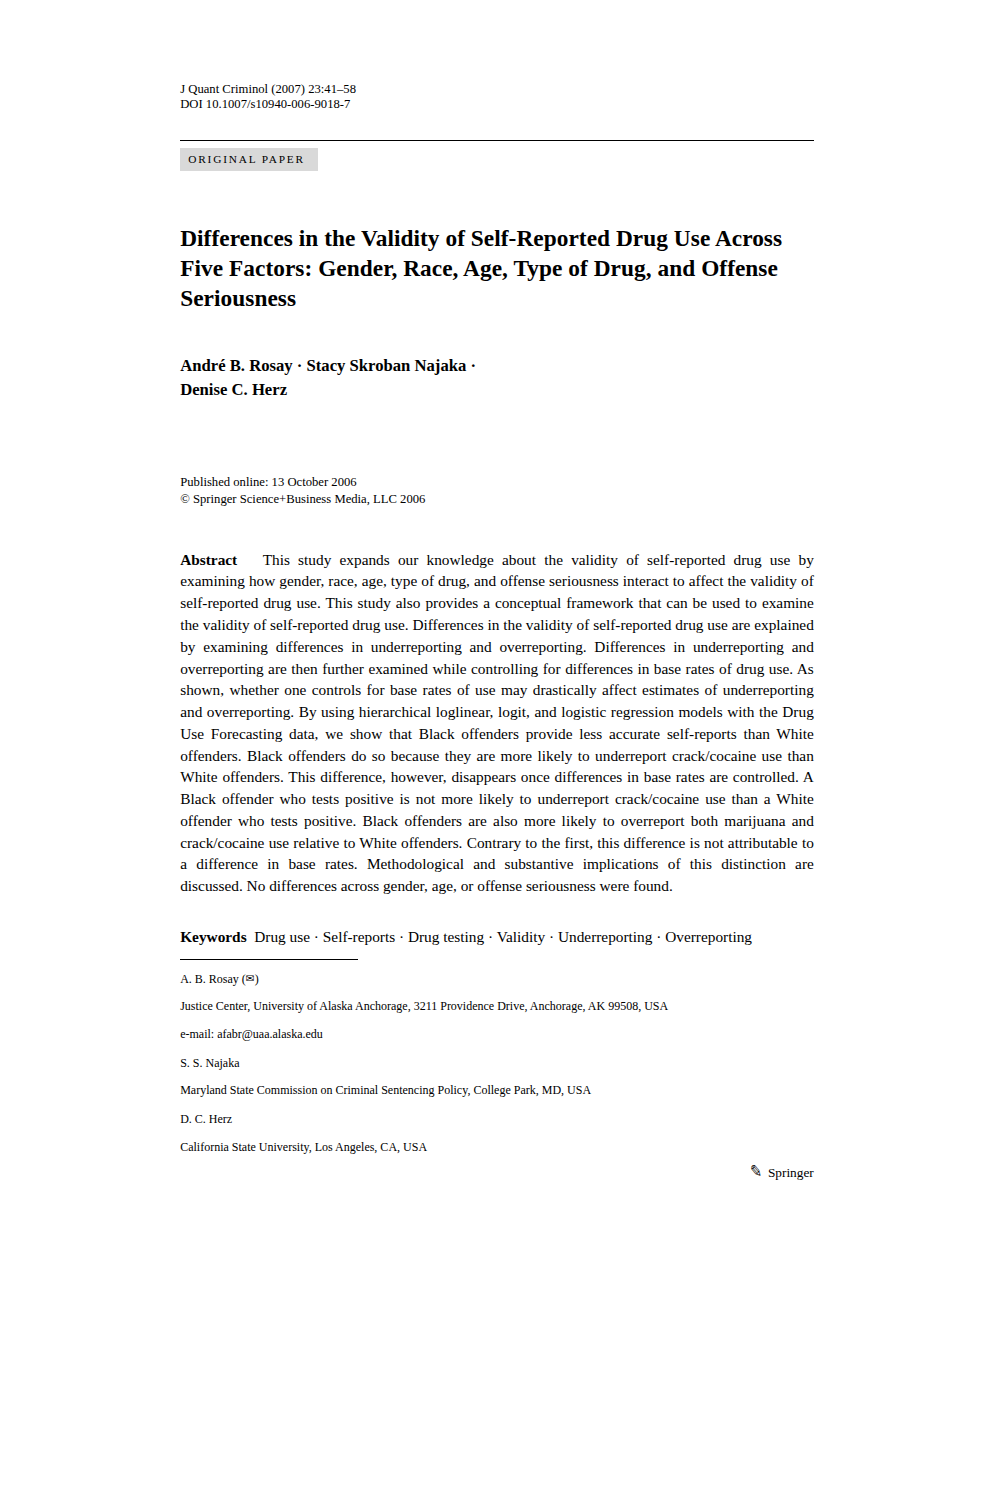J Quant Criminol (2007) 23:41–58
DOI 10.1007/s10940-006-9018-7
Original Paper
Differences in the Validity of Self-Reported Drug Use Across Five Factors: Gender, Race, Age, Type of Drug, and Offense Seriousness
André B. Rosay · Stacy Skroban Najaka ·
Denise C. Herz
Published online: 13 October 2006
© Springer Science+Business Media, LLC 2006
Abstract This study expands our knowledge about the validity of self-reported drug use by examining how gender, race, age, type of drug, and offense seriousness interact to affect the validity of self-reported drug use. This study also provides a conceptual framework that can be used to examine the validity of self-reported drug use. Differences in the validity of self-reported drug use are explained by examining differences in underreporting and overreporting. Differences in underreporting and overreporting are then further examined while controlling for differences in base rates of drug use. As shown, whether one controls for base rates of use may drastically affect estimates of underreporting and overreporting. By using hierarchical loglinear, logit, and logistic regression models with the Drug Use Forecasting data, we show that Black offenders provide less accurate self-reports than White offenders. Black offenders do so because they are more likely to underreport crack/cocaine use than White offenders. This difference, however, disappears once differences in base rates are controlled. A Black offender who tests positive is not more likely to underreport crack/cocaine use than a White offender who tests positive. Black offenders are also more likely to overreport both marijuana and crack/cocaine use relative to White offenders. Contrary to the first, this difference is not attributable to a difference in base rates. Methodological and substantive implications of this distinction are discussed. No differences across gender, age, or offense seriousness were found.
Keywords Drug use · Self-reports · Drug testing · Validity · Underreporting · Overreporting
A. B. Rosay (✉)
Justice Center, University of Alaska Anchorage, 3211 Providence Drive, Anchorage, AK 99508, USA
e-mail: afabr@uaa.alaska.edu
S. S. Najaka
Maryland State Commission on Criminal Sentencing Policy, College Park, MD, USA
D. C. Herz
California State University, Los Angeles, CA, USA
✎Springer